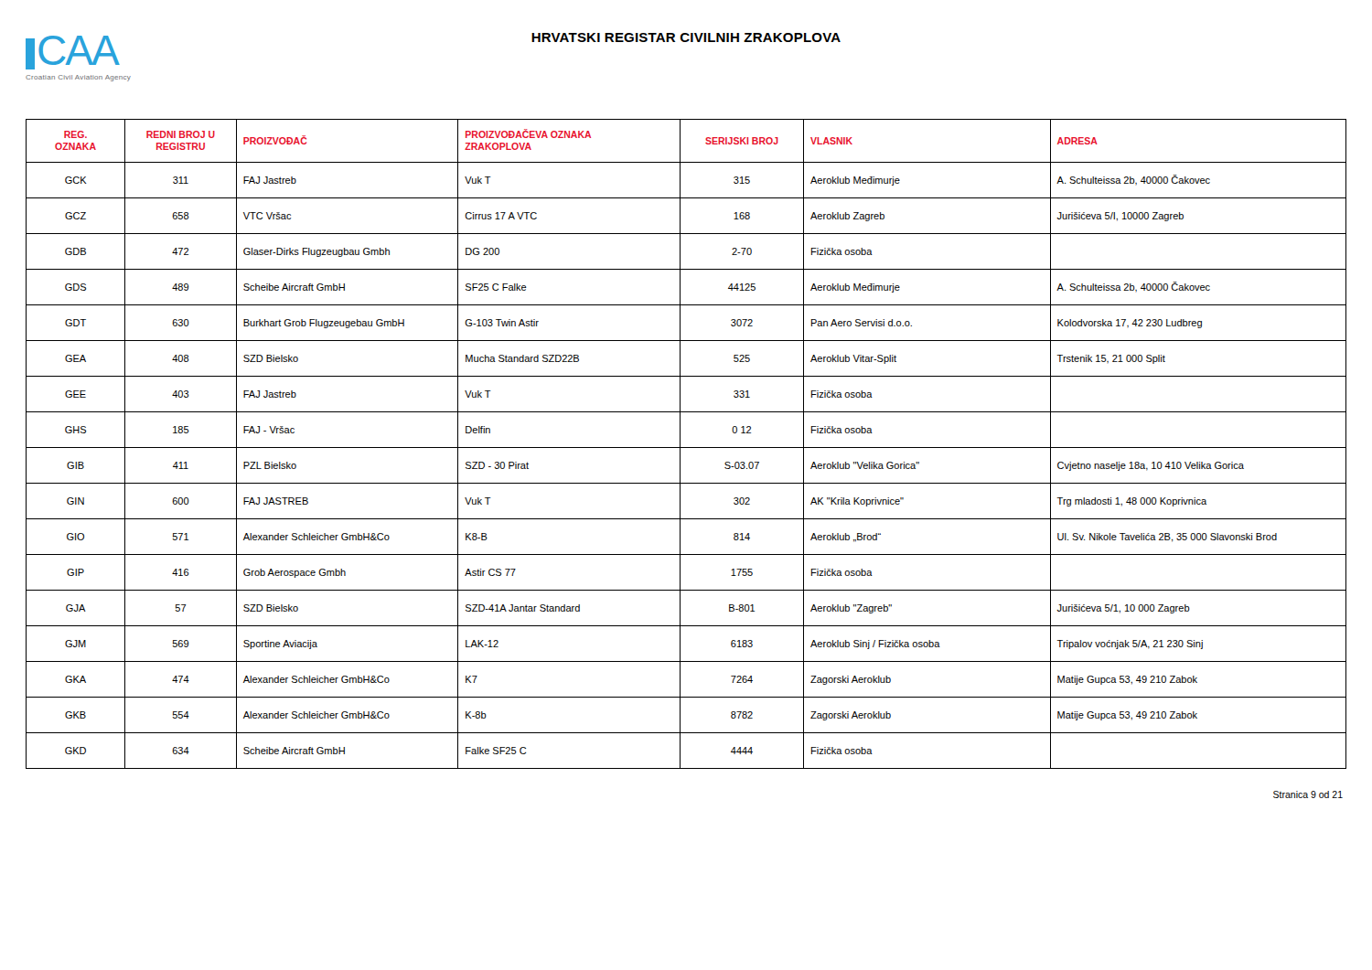CAA
Croatian Civil Aviation Agency
HRVATSKI REGISTAR CIVILNIH ZRAKOPLOVA
| REG. OZNAKA | REDNI BROJ U REGISTRU | PROIZVOĐAČ | PROIZVOĐAČEVA OZNAKA ZRAKOPLOVA | SERIJSKI BROJ | VLASNIK | ADRESA |
| --- | --- | --- | --- | --- | --- | --- |
| GCK | 311 | FAJ Jastreb | Vuk T | 315 | Aeroklub Međimurje | A. Schulteissa 2b, 40000 Čakovec |
| GCZ | 658 | VTC Vršac | Cirrus 17 A VTC | 168 | Aeroklub Zagreb | Jurišićeva 5/I, 10000 Zagreb |
| GDB | 472 | Glaser-Dirks Flugzeugbau Gmbh | DG 200 | 2-70 | Fizička osoba | |
| GDS | 489 | Scheibe Aircraft GmbH | SF25 C Falke | 44125 | Aeroklub Međimurje | A. Schulteissa 2b, 40000 Čakovec |
| GDT | 630 | Burkhart Grob Flugzeugebau GmbH | G-103 Twin Astir | 3072 | Pan Aero Servisi d.o.o. | Kolodvorska 17, 42 230 Ludbreg |
| GEA | 408 | SZD Bielsko | Mucha Standard SZD22B | 525 | Aeroklub Vitar-Split | Trstenik 15, 21 000 Split |
| GEE | 403 | FAJ Jastreb | Vuk T | 331 | Fizička osoba | |
| GHS | 185 | FAJ - Vršac | Delfin | 0 12 | Fizička osoba | |
| GIB | 411 | PZL Bielsko | SZD - 30 Pirat | S-03.07 | Aeroklub "Velika Gorica" | Cvjetno naselje 18a, 10 410 Velika Gorica |
| GIN | 600 | FAJ JASTREB | Vuk T | 302 | AK "Krila Koprivnice" | Trg mladosti 1, 48 000 Koprivnica |
| GIO | 571 | Alexander Schleicher GmbH&Co | K8-B | 814 | Aeroklub „Brod“ | Ul. Sv. Nikole Tavelića 2B, 35 000 Slavonski Brod |
| GIP | 416 | Grob Aerospace Gmbh | Astir CS 77 | 1755 | Fizička osoba | |
| GJA | 57 | SZD Bielsko | SZD-41A Jantar Standard | B-801 | Aeroklub "Zagreb" | Jurišićeva 5/1, 10 000 Zagreb |
| GJM | 569 | Sportine Aviacija | LAK-12 | 6183 | Aeroklub Sinj / Fizička osoba | Tripalov voćnjak 5/A, 21 230 Sinj |
| GKA | 474 | Alexander Schleicher GmbH&Co | K7 | 7264 | Zagorski Aeroklub | Matije Gupca 53, 49 210 Zabok |
| GKB | 554 | Alexander Schleicher GmbH&Co | K-8b | 8782 | Zagorski Aeroklub | Matije Gupca 53, 49 210 Zabok |
| GKD | 634 | Scheibe Aircraft GmbH | Falke SF25 C | 4444 | Fizička osoba | |
Stranica 9 od 21